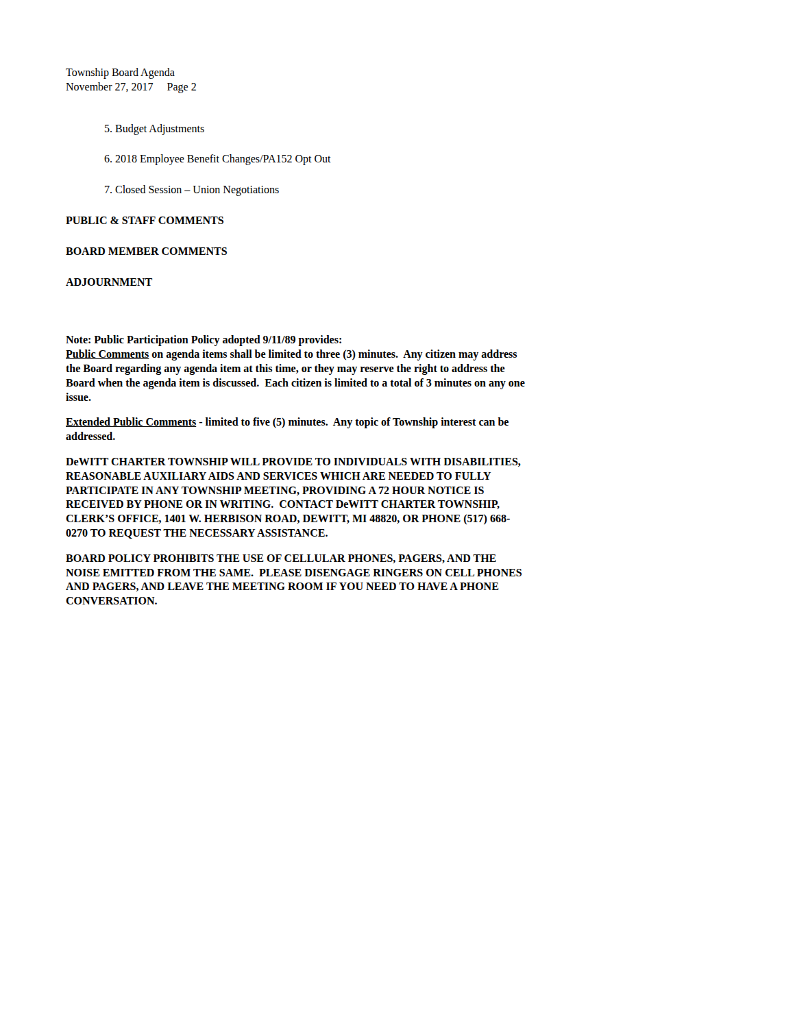Township Board Agenda
November 27, 2017 Page 2
Budget Adjustments
2018 Employee Benefit Changes/PA152 Opt Out
Closed Session – Union Negotiations
PUBLIC & STAFF COMMENTS
BOARD MEMBER COMMENTS
ADJOURNMENT
Note: Public Participation Policy adopted 9/11/89 provides:
Public Comments on agenda items shall be limited to three (3) minutes. Any citizen may address the Board regarding any agenda item at this time, or they may reserve the right to address the Board when the agenda item is discussed. Each citizen is limited to a total of 3 minutes on any one issue.
Extended Public Comments - limited to five (5) minutes. Any topic of Township interest can be addressed.
DeWITT CHARTER TOWNSHIP WILL PROVIDE TO INDIVIDUALS WITH DISABILITIES, REASONABLE AUXILIARY AIDS AND SERVICES WHICH ARE NEEDED TO FULLY PARTICIPATE IN ANY TOWNSHIP MEETING, PROVIDING A 72 HOUR NOTICE IS RECEIVED BY PHONE OR IN WRITING. CONTACT DeWITT CHARTER TOWNSHIP, CLERK’S OFFICE, 1401 W. HERBISON ROAD, DEWITT, MI 48820, OR PHONE (517) 668-0270 TO REQUEST THE NECESSARY ASSISTANCE.
BOARD POLICY PROHIBITS THE USE OF CELLULAR PHONES, PAGERS, AND THE NOISE EMITTED FROM THE SAME. PLEASE DISENGAGE RINGERS ON CELL PHONES AND PAGERS, AND LEAVE THE MEETING ROOM IF YOU NEED TO HAVE A PHONE CONVERSATION.